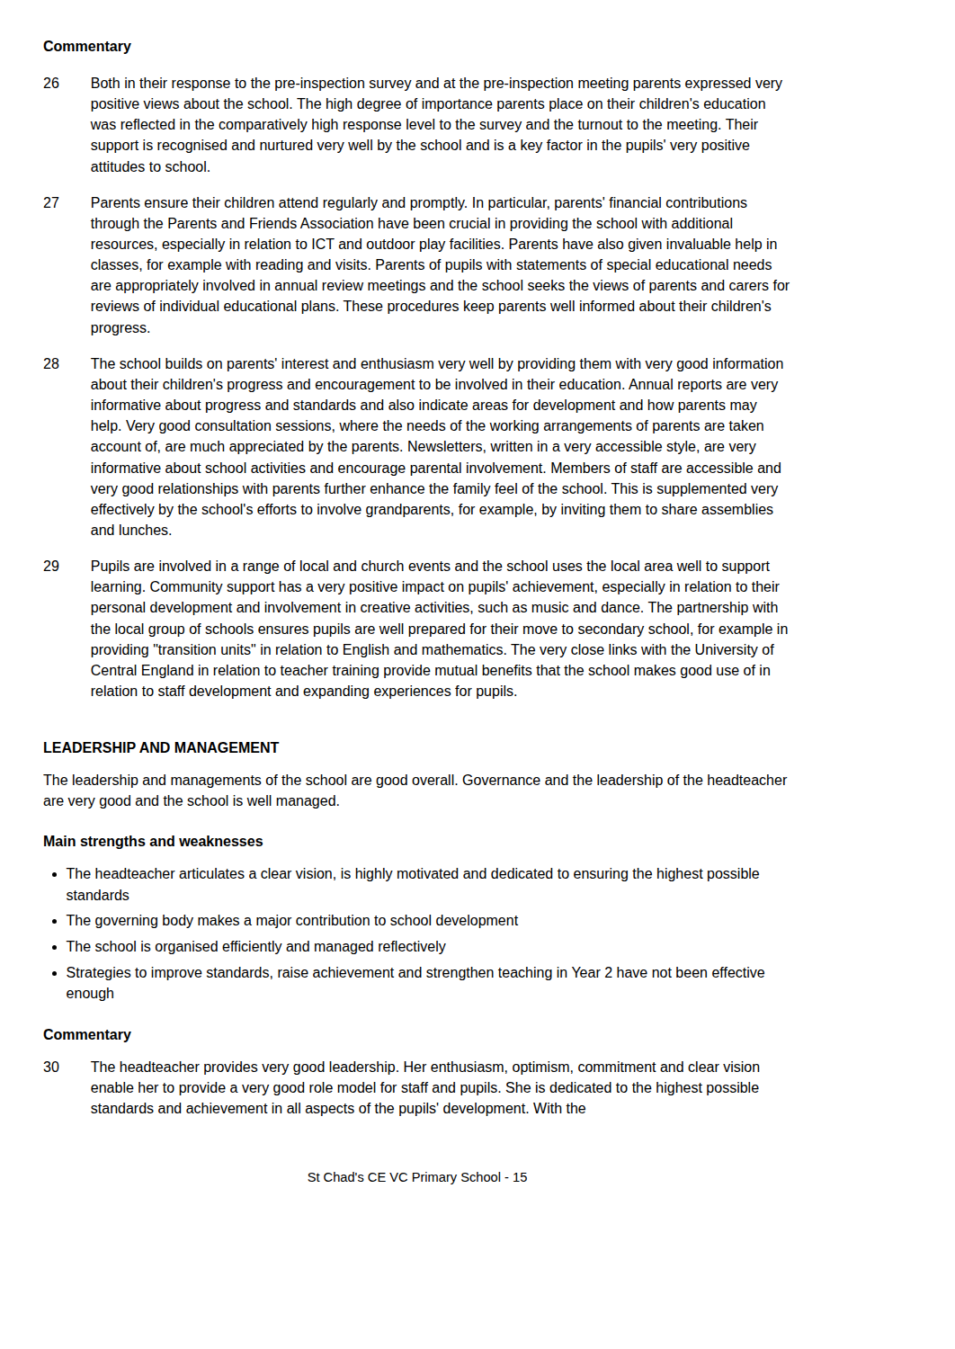Commentary
26
Both in their response to the pre-inspection survey and at the pre-inspection meeting parents expressed very positive views about the school. The high degree of importance parents place on their children's education was reflected in the comparatively high response level to the survey and the turnout to the meeting. Their support is recognised and nurtured very well by the school and is a key factor in the pupils' very positive attitudes to school.
27
Parents ensure their children attend regularly and promptly. In particular, parents' financial contributions through the Parents and Friends Association have been crucial in providing the school with additional resources, especially in relation to ICT and outdoor play facilities. Parents have also given invaluable help in classes, for example with reading and visits. Parents of pupils with statements of special educational needs are appropriately involved in annual review meetings and the school seeks the views of parents and carers for reviews of individual educational plans. These procedures keep parents well informed about their children's progress.
28
The school builds on parents' interest and enthusiasm very well by providing them with very good information about their children's progress and encouragement to be involved in their education. Annual reports are very informative about progress and standards and also indicate areas for development and how parents may help. Very good consultation sessions, where the needs of the working arrangements of parents are taken account of, are much appreciated by the parents. Newsletters, written in a very accessible style, are very informative about school activities and encourage parental involvement. Members of staff are accessible and very good relationships with parents further enhance the family feel of the school. This is supplemented very effectively by the school's efforts to involve grandparents, for example, by inviting them to share assemblies and lunches.
29
Pupils are involved in a range of local and church events and the school uses the local area well to support learning. Community support has a very positive impact on pupils' achievement, especially in relation to their personal development and involvement in creative activities, such as music and dance. The partnership with the local group of schools ensures pupils are well prepared for their move to secondary school, for example in providing "transition units" in relation to English and mathematics. The very close links with the University of Central England in relation to teacher training provide mutual benefits that the school makes good use of in relation to staff development and expanding experiences for pupils.
LEADERSHIP AND MANAGEMENT
The leadership and managements of the school are good overall. Governance and the leadership of the headteacher are very good and the school is well managed.
Main strengths and weaknesses
The headteacher articulates a clear vision, is highly motivated and dedicated to ensuring the highest possible standards
The governing body makes a major contribution to school development
The school is organised efficiently and managed reflectively
Strategies to improve standards, raise achievement and strengthen teaching in Year 2 have not been effective enough
Commentary
30
The headteacher provides very good leadership. Her enthusiasm, optimism, commitment and clear vision enable her to provide a very good role model for staff and pupils. She is dedicated to the highest possible standards and achievement in all aspects of the pupils' development. With the
St Chad's CE VC Primary School - 15